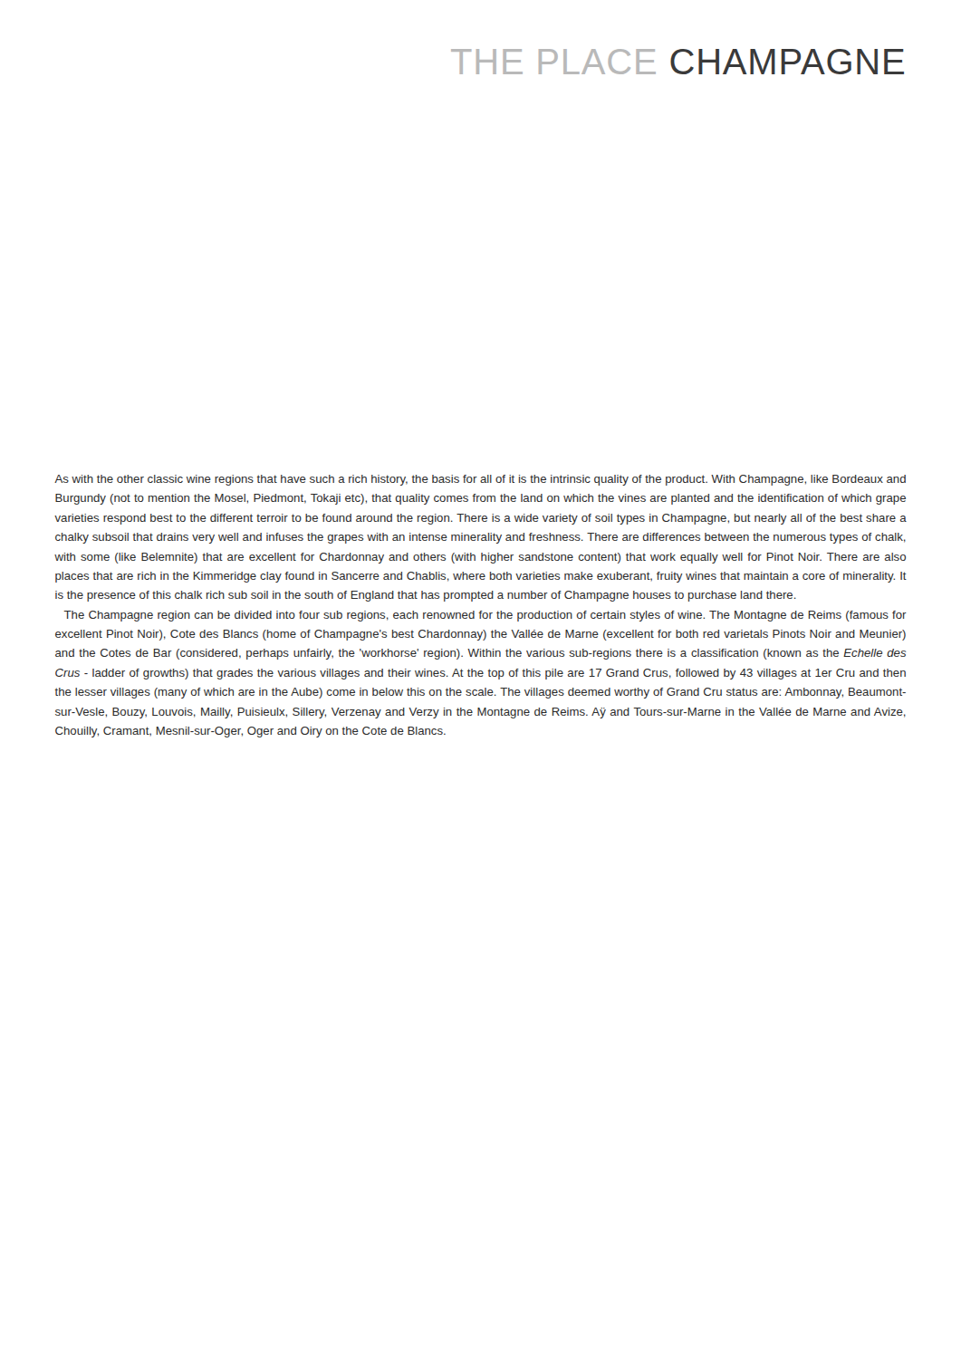THE PLACE CHAMPAGNE
As with the other classic wine regions that have such a rich history, the basis for all of it is the intrinsic quality of the product. With Champagne, like Bordeaux and Burgundy (not to mention the Mosel, Piedmont, Tokaji etc), that quality comes from the land on which the vines are planted and the identification of which grape varieties respond best to the different terroir to be found around the region. There is a wide variety of soil types in Champagne, but nearly all of the best share a chalky subsoil that drains very well and infuses the grapes with an intense minerality and freshness. There are differences between the numerous types of chalk, with some (like Belemnite) that are excellent for Chardonnay and others (with higher sandstone content) that work equally well for Pinot Noir. There are also places that are rich in the Kimmeridge clay found in Sancerre and Chablis, where both varieties make exuberant, fruity wines that maintain a core of minerality. It is the presence of this chalk rich sub soil in the south of England that has prompted a number of Champagne houses to purchase land there.
The Champagne region can be divided into four sub regions, each renowned for the production of certain styles of wine. The Montagne de Reims (famous for excellent Pinot Noir), Cote des Blancs (home of Champagne's best Chardonnay) the Vallée de Marne (excellent for both red varietals Pinots Noir and Meunier) and the Cotes de Bar (considered, perhaps unfairly, the 'workhorse' region). Within the various sub-regions there is a classification (known as the Echelle des Crus - ladder of growths) that grades the various villages and their wines. At the top of this pile are 17 Grand Crus, followed by 43 villages at 1er Cru and then the lesser villages (many of which are in the Aube) come in below this on the scale. The villages deemed worthy of Grand Cru status are: Ambonnay, Beaumont-sur-Vesle, Bouzy, Louvois, Mailly, Puisieulx, Sillery, Verzenay and Verzy in the Montagne de Reims. Aÿ and Tours-sur-Marne in the Vallée de Marne and Avize, Chouilly, Cramant, Mesnil-sur-Oger, Oger and Oiry on the Cote de Blancs.